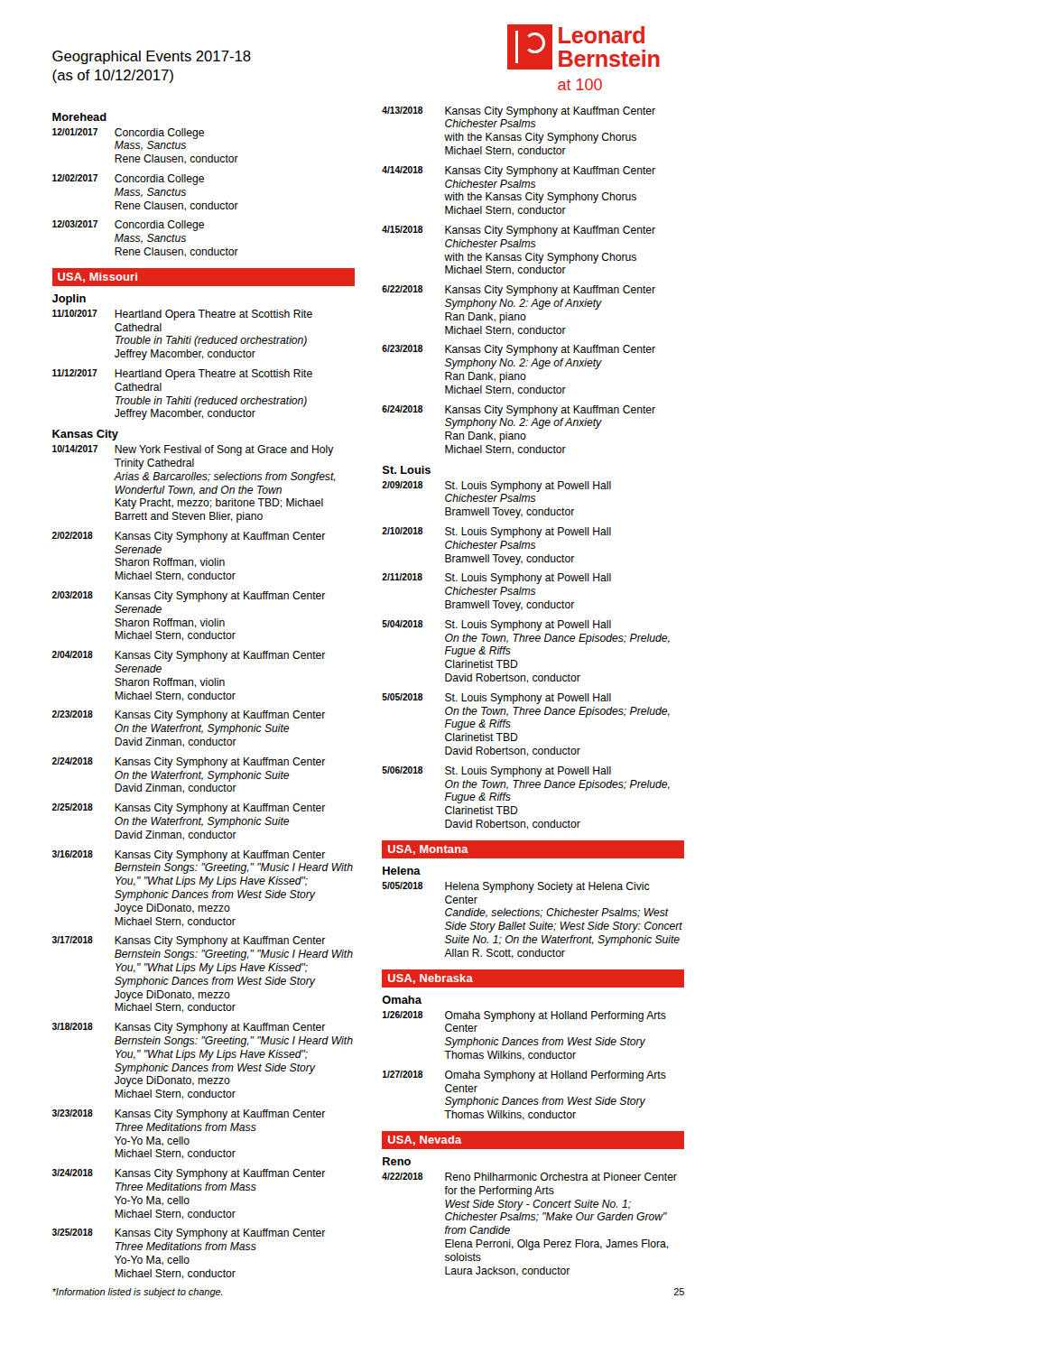Leonard
Bernstein
at 100
Geographical Events 2017-18(as of 10/12/2017)
Morehead
12/01/2017
Concordia College
Mass, Sanctus
Rene Clausen, conductor
12/02/2017
Concordia College
Mass, Sanctus
Rene Clausen, conductor
12/03/2017
Concordia College
Mass, Sanctus
Rene Clausen, conductor
USA, Missouri
Joplin
11/10/2017
Heartland Opera Theatre at Scottish Rite Cathedral
Trouble in Tahiti (reduced orchestration)
Jeffrey Macomber, conductor
11/12/2017
Heartland Opera Theatre at Scottish Rite Cathedral
Trouble in Tahiti (reduced orchestration)
Jeffrey Macomber, conductor
Kansas City
10/14/2017
New York Festival of Song at Grace and Holy Trinity Cathedral
Arias & Barcarolles; selections from Songfest, Wonderful Town, and On the Town
Katy Pracht, mezzo; baritone TBD; Michael Barrett and Steven Blier, piano
2/02/2018
Kansas City Symphony at Kauffman Center
Serenade
Sharon Roffman, violin
Michael Stern, conductor
2/03/2018
Kansas City Symphony at Kauffman Center
Serenade
Sharon Roffman, violin
Michael Stern, conductor
2/04/2018
Kansas City Symphony at Kauffman Center
Serenade
Sharon Roffman, violin
Michael Stern, conductor
2/23/2018
Kansas City Symphony at Kauffman Center
On the Waterfront, Symphonic Suite
David Zinman, conductor
2/24/2018
Kansas City Symphony at Kauffman Center
On the Waterfront, Symphonic Suite
David Zinman, conductor
2/25/2018
Kansas City Symphony at Kauffman Center
On the Waterfront, Symphonic Suite
David Zinman, conductor
3/16/2018
Kansas City Symphony at Kauffman Center
Bernstein Songs: "Greeting," "Music I Heard With You," "What Lips My Lips Have Kissed"; Symphonic Dances from West Side Story
Joyce DiDonato, mezzo
Michael Stern, conductor
3/17/2018
Kansas City Symphony at Kauffman Center
Bernstein Songs: "Greeting," "Music I Heard With You," "What Lips My Lips Have Kissed"; Symphonic Dances from West Side Story
Joyce DiDonato, mezzo
Michael Stern, conductor
3/18/2018
Kansas City Symphony at Kauffman Center
Bernstein Songs: "Greeting," "Music I Heard With You," "What Lips My Lips Have Kissed"; Symphonic Dances from West Side Story
Joyce DiDonato, mezzo
Michael Stern, conductor
3/23/2018
Kansas City Symphony at Kauffman Center
Three Meditations from Mass
Yo-Yo Ma, cello
Michael Stern, conductor
3/24/2018
Kansas City Symphony at Kauffman Center
Three Meditations from Mass
Yo-Yo Ma, cello
Michael Stern, conductor
3/25/2018
Kansas City Symphony at Kauffman Center
Three Meditations from Mass
Yo-Yo Ma, cello
Michael Stern, conductor
4/13/2018
Kansas City Symphony at Kauffman Center
Chichester Psalms
with the Kansas City Symphony Chorus
Michael Stern, conductor
4/14/2018
Kansas City Symphony at Kauffman Center
Chichester Psalms
with the Kansas City Symphony Chorus
Michael Stern, conductor
4/15/2018
Kansas City Symphony at Kauffman Center
Chichester Psalms
with the Kansas City Symphony Chorus
Michael Stern, conductor
6/22/2018
Kansas City Symphony at Kauffman Center
Symphony No. 2: Age of Anxiety
Ran Dank, piano
Michael Stern, conductor
6/23/2018
Kansas City Symphony at Kauffman Center
Symphony No. 2: Age of Anxiety
Ran Dank, piano
Michael Stern, conductor
6/24/2018
Kansas City Symphony at Kauffman Center
Symphony No. 2: Age of Anxiety
Ran Dank, piano
Michael Stern, conductor
St. Louis
2/09/2018
St. Louis Symphony at Powell Hall
Chichester Psalms
Bramwell Tovey, conductor
2/10/2018
St. Louis Symphony at Powell Hall
Chichester Psalms
Bramwell Tovey, conductor
2/11/2018
St. Louis Symphony at Powell Hall
Chichester Psalms
Bramwell Tovey, conductor
5/04/2018
St. Louis Symphony at Powell Hall
On the Town, Three Dance Episodes; Prelude, Fugue & Riffs
Clarinetist TBD
David Robertson, conductor
5/05/2018
St. Louis Symphony at Powell Hall
On the Town, Three Dance Episodes; Prelude, Fugue & Riffs
Clarinetist TBD
David Robertson, conductor
5/06/2018
St. Louis Symphony at Powell Hall
On the Town, Three Dance Episodes; Prelude, Fugue & Riffs
Clarinetist TBD
David Robertson, conductor
USA, Montana
Helena
5/05/2018
Helena Symphony Society at Helena Civic Center
Candide, selections; Chichester Psalms; West Side Story Ballet Suite; West Side Story: Concert Suite No. 1; On the Waterfront, Symphonic Suite
Allan R. Scott, conductor
USA, Nebraska
Omaha
1/26/2018
Omaha Symphony at Holland Performing Arts Center
Symphonic Dances from West Side Story
Thomas Wilkins, conductor
1/27/2018
Omaha Symphony at Holland Performing Arts Center
Symphonic Dances from West Side Story
Thomas Wilkins, conductor
USA, Nevada
Reno
4/22/2018
Reno Philharmonic Orchestra at Pioneer Center for the Performing Arts
West Side Story - Concert Suite No. 1; Chichester Psalms; "Make Our Garden Grow" from Candide
Elena Perroni, Olga Perez Flora, James Flora, soloists
Laura Jackson, conductor
*Information listed is subject to change.
25